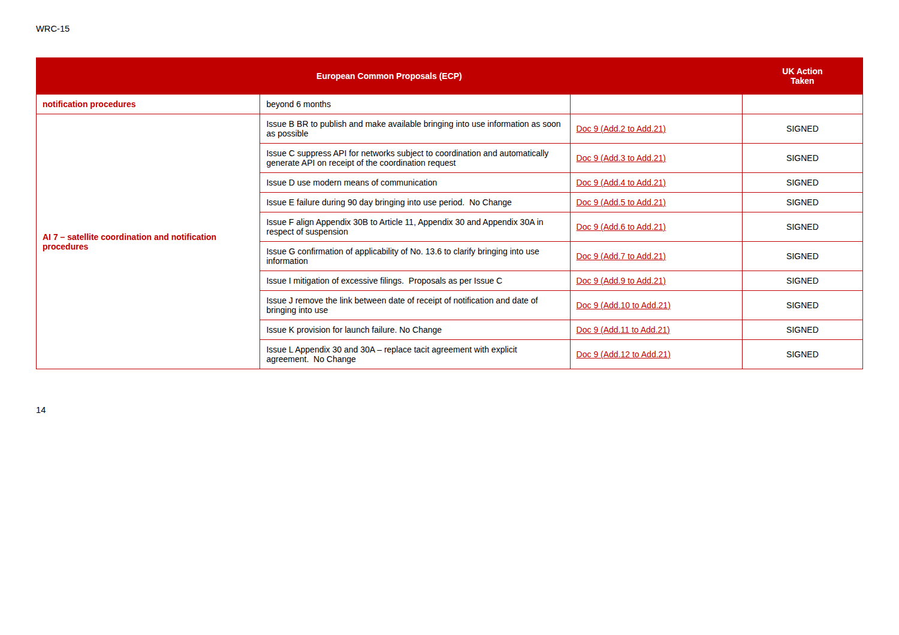WRC-15
| European Common Proposals (ECP) | UK Action Taken |
| --- | --- |
| notification procedures | beyond 6 months | | |
| AI 7 – satellite coordination and notification procedures | Issue B BR to publish and make available bringing into use information as soon as possible | Doc 9 (Add.2 to Add.21) | SIGNED |
| Issue C suppress API for networks subject to coordination and automatically generate API on receipt of the coordination request | Doc 9 (Add.3 to Add.21) | SIGNED |
| Issue D use modern means of communication | Doc 9 (Add.4 to Add.21) | SIGNED |
| Issue E failure during 90 day bringing into use period. No Change | Doc 9 (Add.5 to Add.21) | SIGNED |
| Issue F align Appendix 30B to Article 11, Appendix 30 and Appendix 30A in respect of suspension | Doc 9 (Add.6 to Add.21) | SIGNED |
| Issue G confirmation of applicability of No. 13.6 to clarify bringing into use information | Doc 9 (Add.7 to Add.21) | SIGNED |
| Issue I mitigation of excessive filings. Proposals as per Issue C | Doc 9 (Add.9 to Add.21) | SIGNED |
| Issue J remove the link between date of receipt of notification and date of bringing into use | Doc 9 (Add.10 to Add.21) | SIGNED |
| Issue K provision for launch failure. No Change | Doc 9 (Add.11 to Add.21) | SIGNED |
| Issue L Appendix 30 and 30A – replace tacit agreement with explicit agreement. No Change | Doc 9 (Add.12 to Add.21) | SIGNED |
14